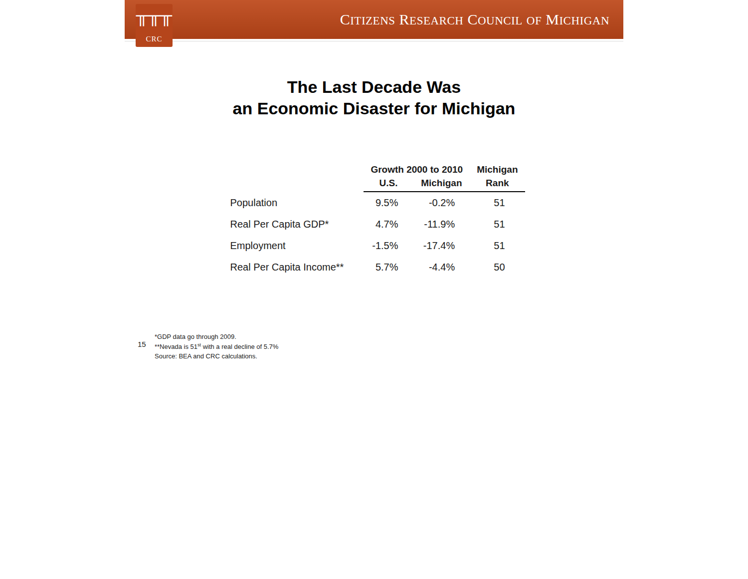╥╥╥
CRC
CITIZENS RESEARCH COUNCIL OF MICHIGAN
The Last Decade Was
an Economic Disaster for Michigan
| | Growth 2000 to 2010 | Michigan |
| --- | --- | --- |
| | U.S. | Michigan | Rank |
| Population | 9.5% | -0.2% | 51 |
| Real Per Capita GDP* | 4.7% | -11.9% | 51 |
| Employment | -1.5% | -17.4% | 51 |
| Real Per Capita Income** | 5.7% | -4.4% | 50 |
15
*GDP data go through 2009.
**Nevada is 51st with a real decline of 5.7%
Source: BEA and CRC calculations.